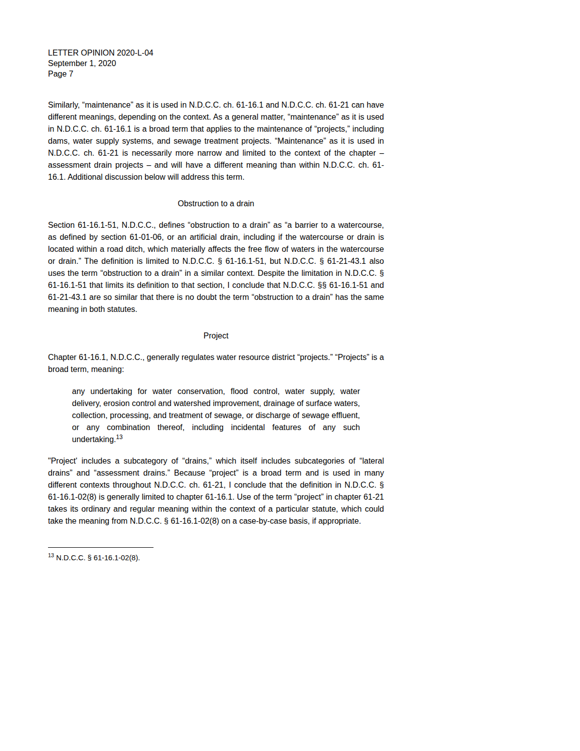LETTER OPINION 2020-L-04
September 1, 2020
Page 7
Similarly, “maintenance” as it is used in N.D.C.C. ch. 61-16.1 and N.D.C.C. ch. 61-21 can have different meanings, depending on the context. As a general matter, “maintenance” as it is used in N.D.C.C. ch. 61-16.1 is a broad term that applies to the maintenance of “projects,” including dams, water supply systems, and sewage treatment projects. “Maintenance” as it is used in N.D.C.C. ch. 61-21 is necessarily more narrow and limited to the context of the chapter – assessment drain projects – and will have a different meaning than within N.D.C.C. ch. 61-16.1. Additional discussion below will address this term.
Obstruction to a drain
Section 61-16.1-51, N.D.C.C., defines “obstruction to a drain” as “a barrier to a watercourse, as defined by section 61-01-06, or an artificial drain, including if the watercourse or drain is located within a road ditch, which materially affects the free flow of waters in the watercourse or drain.” The definition is limited to N.D.C.C. § 61-16.1-51, but N.D.C.C. § 61-21-43.1 also uses the term “obstruction to a drain” in a similar context. Despite the limitation in N.D.C.C. § 61-16.1-51 that limits its definition to that section, I conclude that N.D.C.C. §§ 61-16.1-51 and 61-21-43.1 are so similar that there is no doubt the term “obstruction to a drain” has the same meaning in both statutes.
Project
Chapter 61-16.1, N.D.C.C., generally regulates water resource district “projects.” “Projects” is a broad term, meaning:
any undertaking for water conservation, flood control, water supply, water delivery, erosion control and watershed improvement, drainage of surface waters, collection, processing, and treatment of sewage, or discharge of sewage effluent, or any combination thereof, including incidental features of any such undertaking.13
"Project' includes a subcategory of “drains,” which itself includes subcategories of “lateral drains” and “assessment drains.” Because “project” is a broad term and is used in many different contexts throughout N.D.C.C. ch. 61-21, I conclude that the definition in N.D.C.C. § 61-16.1-02(8) is generally limited to chapter 61-16.1. Use of the term “project” in chapter 61-21 takes its ordinary and regular meaning within the context of a particular statute, which could take the meaning from N.D.C.C. § 61-16.1-02(8) on a case-by-case basis, if appropriate.
13 N.D.C.C. § 61-16.1-02(8).